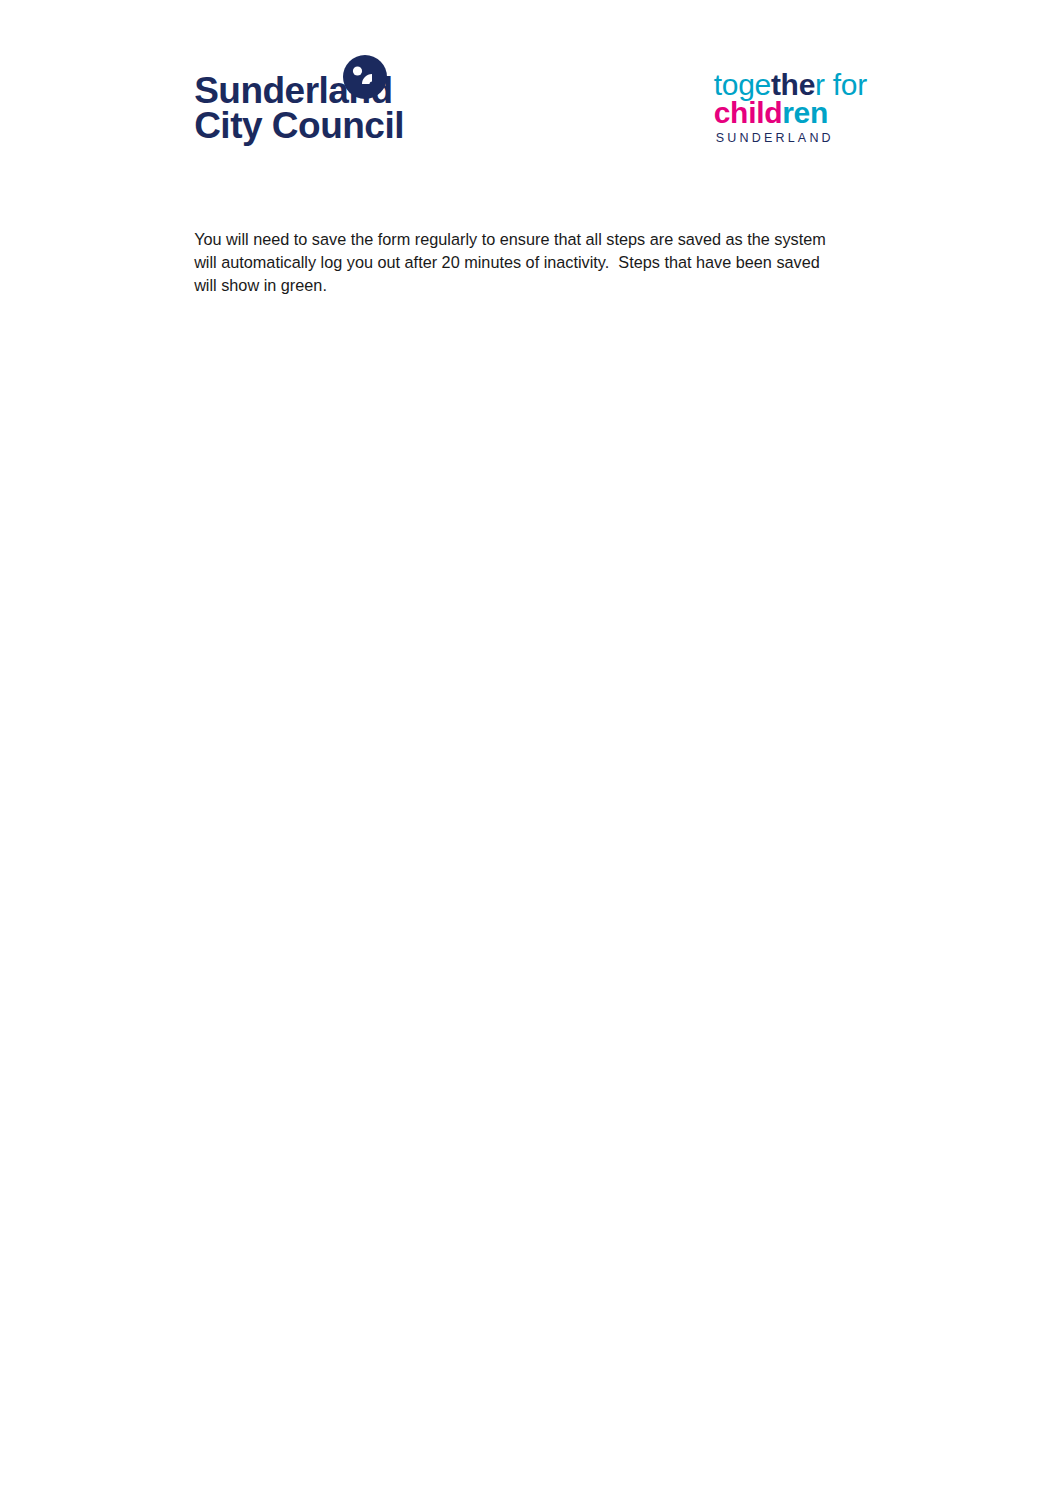Sunderland City Council
together for
children
SUNDERLAND
You will need to save the form regularly to ensure that all steps are saved as the system will automatically log you out after 20 minutes of inactivity. Steps that have been saved will show in green.